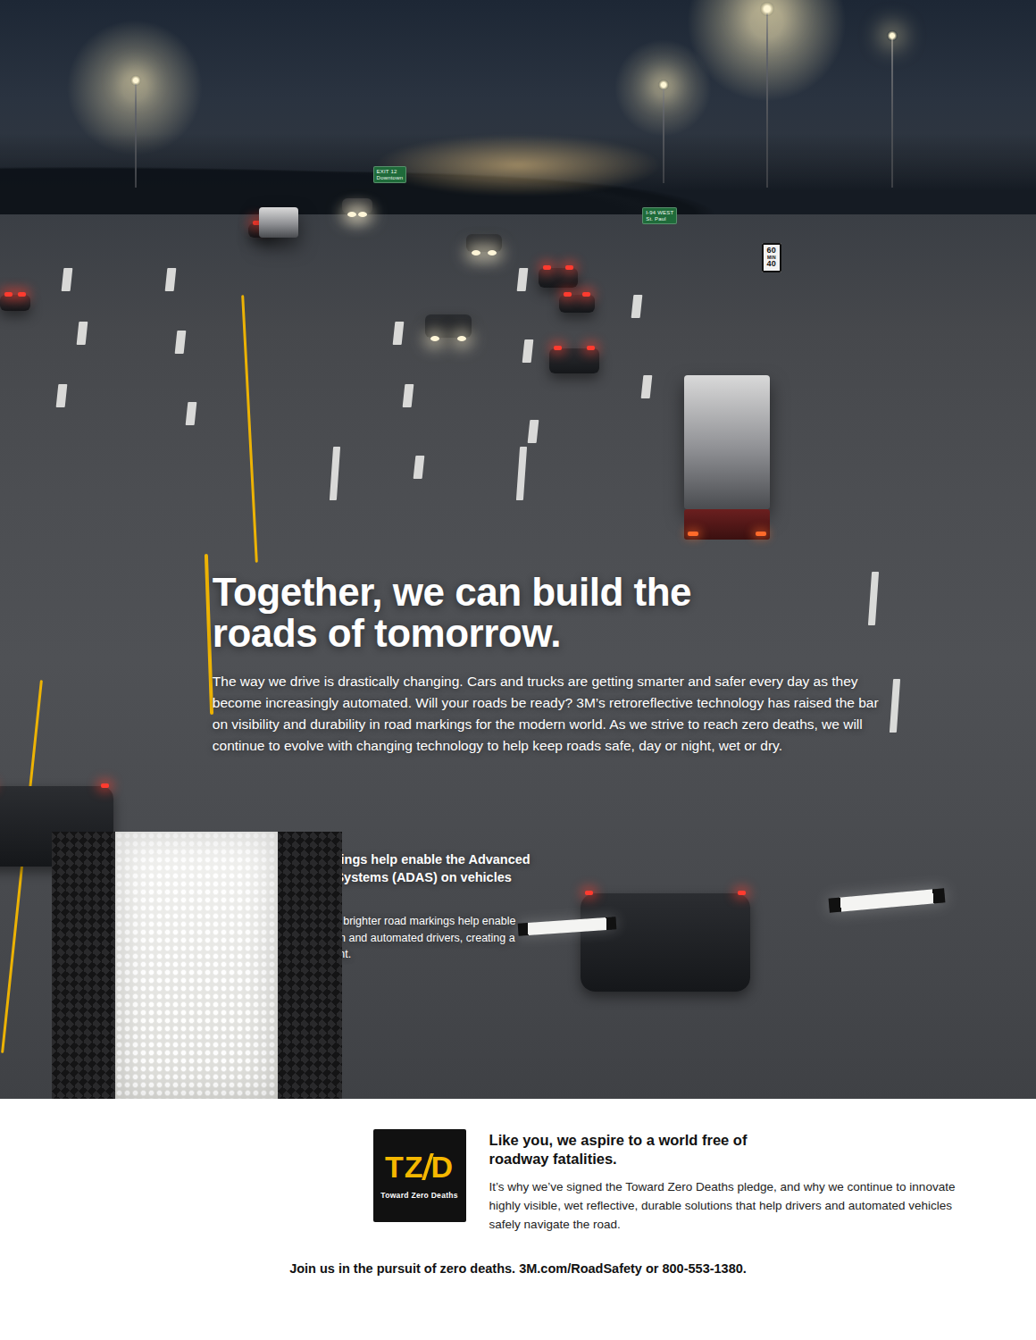EXIT 12
Downtown
I-94 WEST
St. Paul
60MIN40
Together, we can build the
roads of tomorrow.
The way we drive is drastically changing. Cars and trucks are getting smarter and safer every day as they become increasingly automated. Will your roads be ready? 3M’s retroreflective technology has raised the bar on visibility and durability in road markings for the modern world. As we strive to reach zero deaths, we will continue to evolve with changing technology to help keep roads safe, day or night, wet or dry.
High contrast markings help enable the Advanced Driver Assistance Systems (ADAS) on vehicles today.
Consistent contrast and brighter road markings help enable lane detection for human and automated drivers, creating a safer driving environment.
TZ D
Toward Zero Deaths
Like you, we aspire to a world free of
roadway fatalities.
It’s why we’ve signed the Toward Zero Deaths pledge, and why we continue to innovate highly visible, wet reflective, durable solutions that help drivers and automated vehicles safely navigate the road.
Join us in the pursuit of zero deaths. 3M.com/RoadSafety or 800-553-1380.